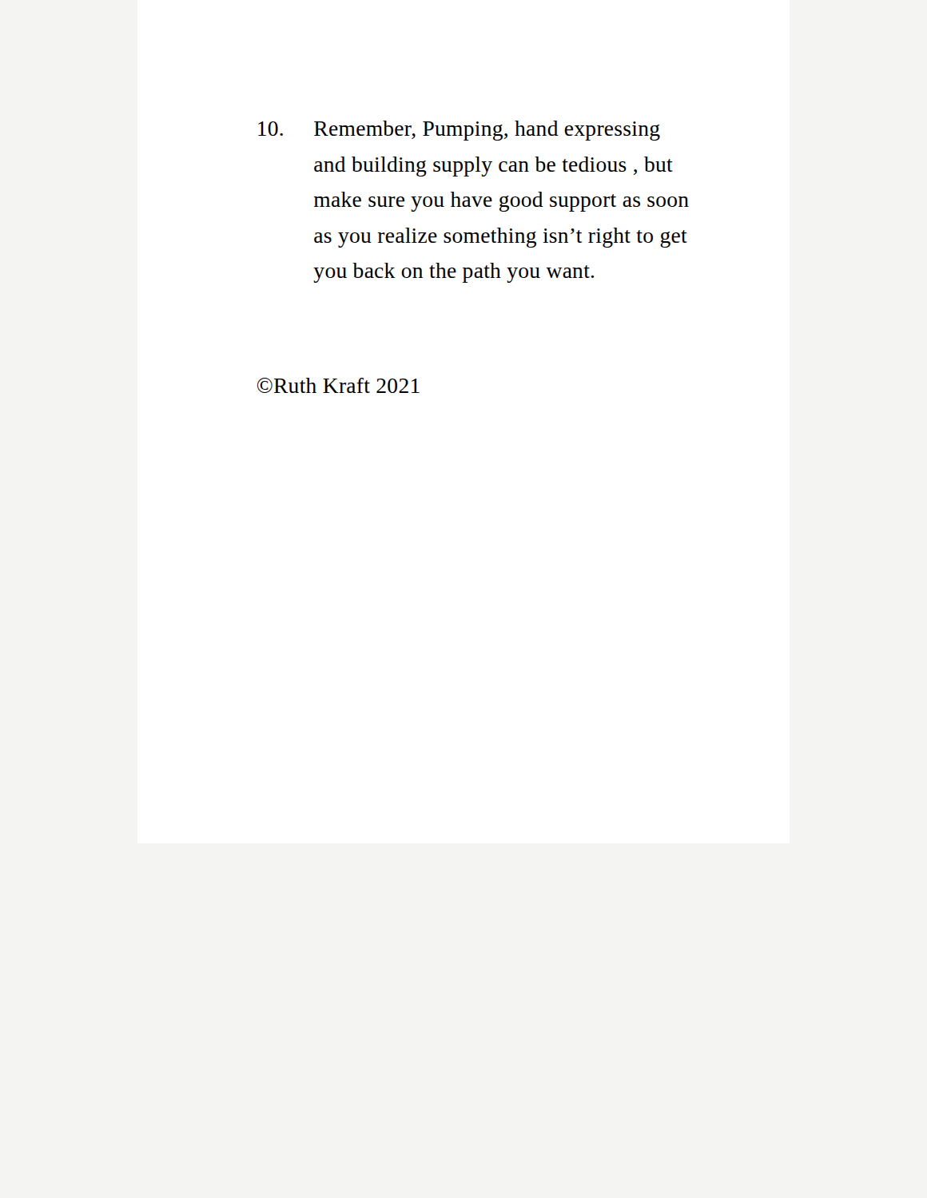10. Remember, Pumping, hand expressing and building supply can be tedious , but make sure you have good support as soon as you realize something isn’t right to get you back on the path you want.
©Ruth Kraft 2021